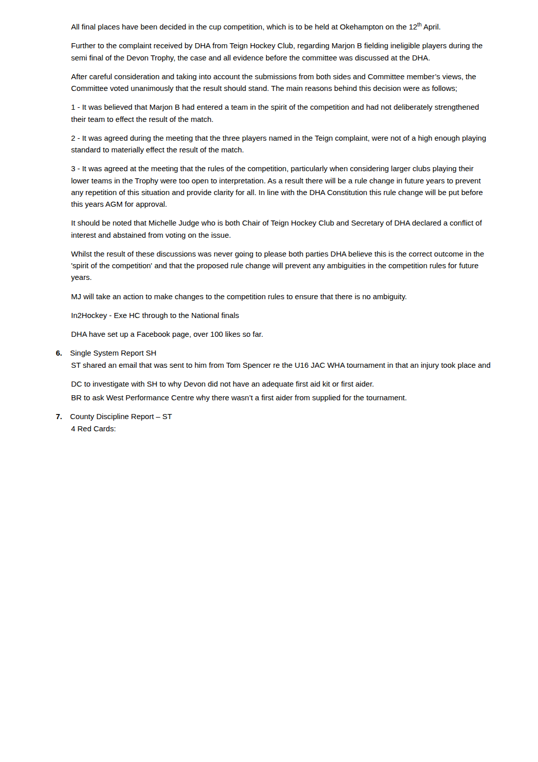All final places have been decided in the cup competition, which is to be held at Okehampton on the 12th April.
Further to the complaint received by DHA from Teign Hockey Club, regarding Marjon B fielding ineligible players during the semi final of the Devon Trophy, the case and all evidence before the committee was discussed at the DHA.
After careful consideration and taking into account the submissions from both sides and Committee member’s views, the Committee voted unanimously that the result should stand. The main reasons behind this decision were as follows;
1 - It was believed that Marjon B had entered a team in the spirit of the competition and had not deliberately strengthened their team to effect the result of the match.
2 - It was agreed during the meeting that the three players named in the Teign complaint, were not of a high enough playing standard to materially effect the result of the match.
3 - It was agreed at the meeting that the rules of the competition, particularly when considering larger clubs playing their lower teams in the Trophy were too open to interpretation. As a result there will be a rule change in future years to prevent any repetition of this situation and provide clarity for all. In line with the DHA Constitution this rule change will be put before this years AGM for approval.
It should be noted that Michelle Judge who is both Chair of Teign Hockey Club and Secretary of DHA declared a conflict of interest and abstained from voting on the issue.
Whilst the result of these discussions was never going to please both parties DHA believe this is the correct outcome in the 'spirit of the competition' and that the proposed rule change will prevent any ambiguities in the competition rules for future years.
MJ will take an action to make changes to the competition rules to ensure that there is no ambiguity.
In2Hockey - Exe HC through to the National finals
DHA have set up a Facebook page, over 100 likes so far.
6. Single System Report SH
ST shared an email that was sent to him from Tom Spencer re the U16 JAC WHA tournament in that an injury took place and
DC to investigate with SH to why Devon did not have an adequate first aid kit or first aider.
BR to ask West Performance Centre why there wasn’t a first aider from supplied for the tournament.
7. County Discipline Report – ST
4 Red Cards: